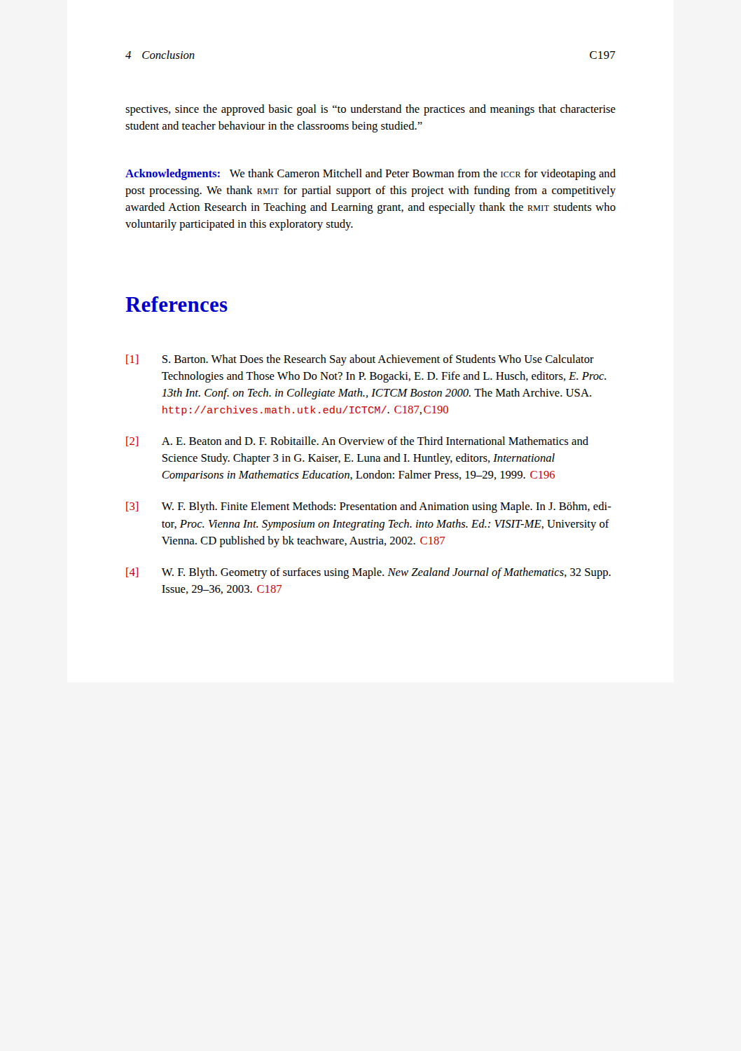4 Conclusion C197
spectives, since the approved basic goal is “to understand the practices and meanings that characterise student and teacher behaviour in the classrooms being studied.”
Acknowledgments: We thank Cameron Mitchell and Peter Bowman from the iccr for videotaping and post processing. We thank rmit for partial support of this project with funding from a competitively awarded Action Research in Teaching and Learning grant, and especially thank the rmit students who voluntarily participated in this exploratory study.
References
[1] S. Barton. What Does the Research Say about Achievement of Students Who Use Calculator Technologies and Those Who Do Not? In P. Bogacki, E. D. Fife and L. Husch, editors, E. Proc. 13th Int. Conf. on Tech. in Collegiate Math., ICTCM Boston 2000. The Math Archive. USA. http://archives.math.utk.edu/ICTCM/.C187,C190
[2] A. E. Beaton and D. F. Robitaille. An Overview of the Third International Mathematics and Science Study. Chapter 3 in G. Kaiser, E. Luna and I. Huntley, editors, International Comparisons in Mathematics Education, London: Falmer Press, 19–29, 1999.C196
[3] W. F. Blyth. Finite Element Methods: Presentation and Animation using Maple. In J. Böhm, editor, Proc. Vienna Int. Symposium on Integrating Tech. into Maths. Ed.: VISIT-ME, University of Vienna. CD published by bk teachware, Austria, 2002.C187
[4] W. F. Blyth. Geometry of surfaces using Maple. New Zealand Journal of Mathematics, 32 Supp. Issue, 29–36, 2003.C187